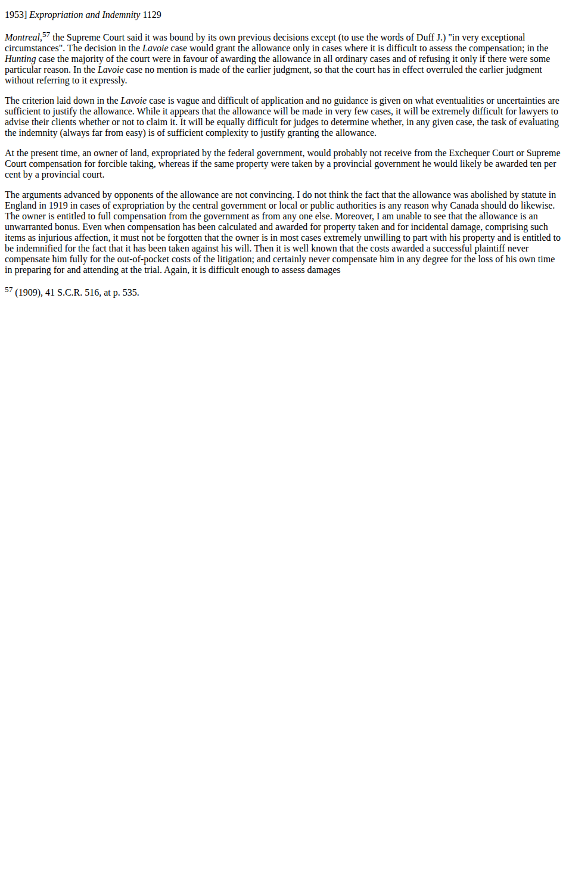1953] Expropriation and Indemnity 1129
Montreal,57 the Supreme Court said it was bound by its own previous decisions except (to use the words of Duff J.) "in very exceptional circumstances". The decision in the Lavoie case would grant the allowance only in cases where it is difficult to assess the compensation; in the Hunting case the majority of the court were in favour of awarding the allowance in all ordinary cases and of refusing it only if there were some particular reason. In the Lavoie case no mention is made of the earlier judgment, so that the court has in effect overruled the earlier judgment without referring to it expressly.
The criterion laid down in the Lavoie case is vague and difficult of application and no guidance is given on what eventualities or uncertainties are sufficient to justify the allowance. While it appears that the allowance will be made in very few cases, it will be extremely difficult for lawyers to advise their clients whether or not to claim it. It will be equally difficult for judges to determine whether, in any given case, the task of evaluating the indemnity (always far from easy) is of sufficient complexity to justify granting the allowance.
At the present time, an owner of land, expropriated by the federal government, would probably not receive from the Exchequer Court or Supreme Court compensation for forcible taking, whereas if the same property were taken by a provincial government he would likely be awarded ten per cent by a provincial court.
The arguments advanced by opponents of the allowance are not convincing. I do not think the fact that the allowance was abolished by statute in England in 1919 in cases of expropriation by the central government or local or public authorities is any reason why Canada should do likewise. The owner is entitled to full compensation from the government as from any one else. Moreover, I am unable to see that the allowance is an unwarranted bonus. Even when compensation has been calculated and awarded for property taken and for incidental damage, comprising such items as injurious affection, it must not be forgotten that the owner is in most cases extremely unwilling to part with his property and is entitled to be indemnified for the fact that it has been taken against his will. Then it is well known that the costs awarded a successful plaintiff never compensate him fully for the out-of-pocket costs of the litigation; and certainly never compensate him in any degree for the loss of his own time in preparing for and attending at the trial. Again, it is difficult enough to assess damages
57 (1909), 41 S.C.R. 516, at p. 535.